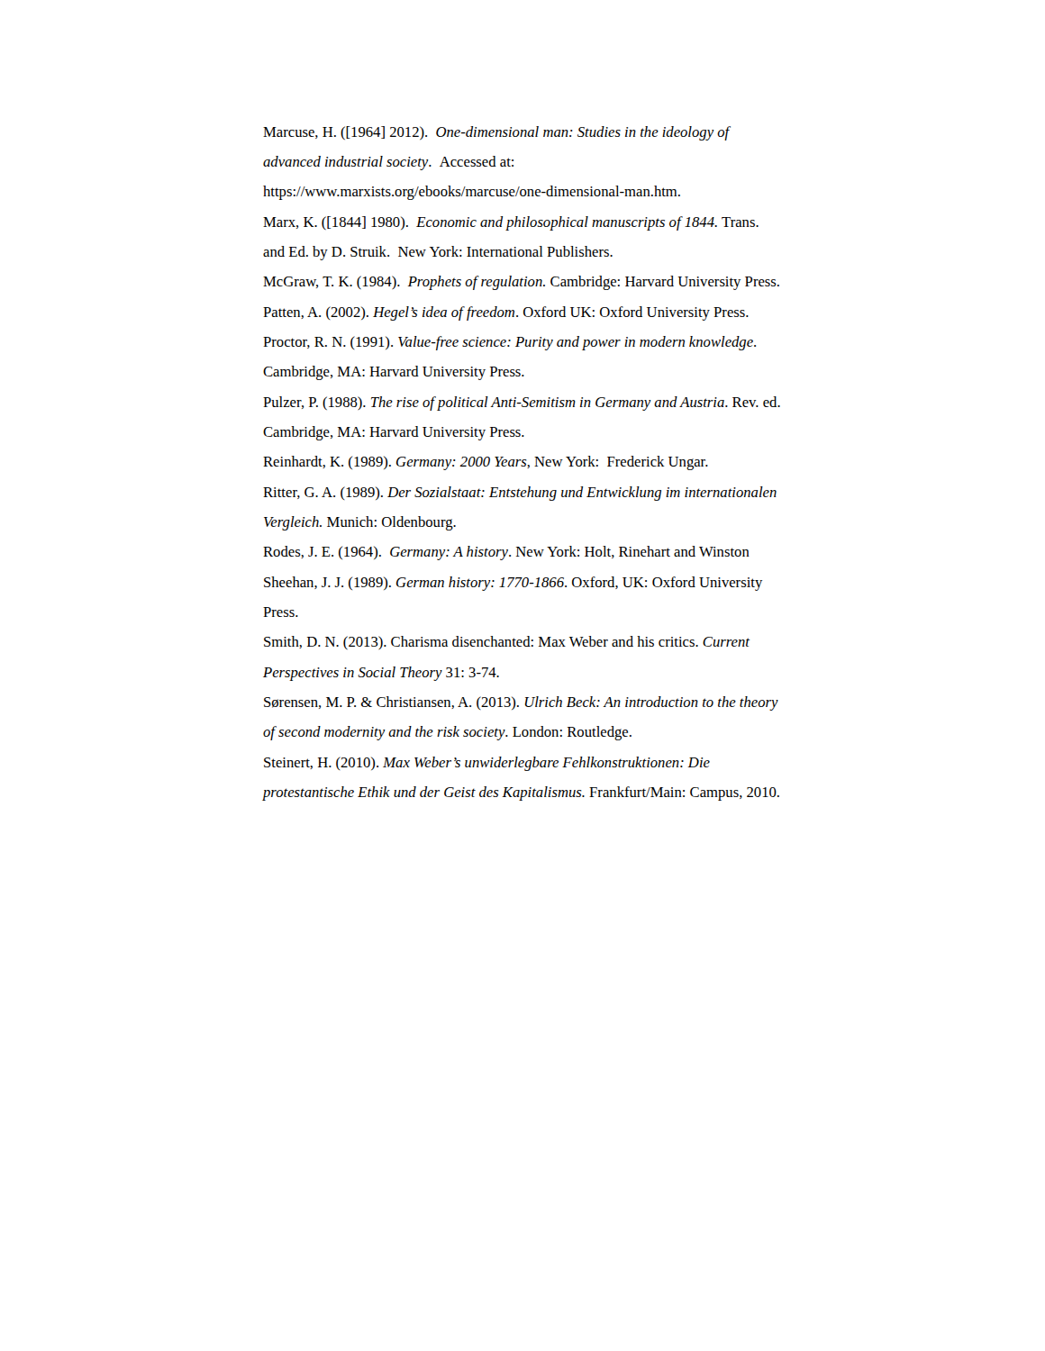Marcuse, H. ([1964] 2012). One-dimensional man: Studies in the ideology of advanced industrial society. Accessed at: https://www.marxists.org/ebooks/marcuse/one-dimensional-man.htm.
Marx, K. ([1844] 1980). Economic and philosophical manuscripts of 1844. Trans. and Ed. by D. Struik. New York: International Publishers.
McGraw, T. K. (1984). Prophets of regulation. Cambridge: Harvard University Press.
Patten, A. (2002). Hegel’s idea of freedom. Oxford UK: Oxford University Press.
Proctor, R. N. (1991). Value-free science: Purity and power in modern knowledge. Cambridge, MA: Harvard University Press.
Pulzer, P. (1988). The rise of political Anti-Semitism in Germany and Austria. Rev. ed. Cambridge, MA: Harvard University Press.
Reinhardt, K. (1989). Germany: 2000 Years, New York: Frederick Ungar.
Ritter, G. A. (1989). Der Sozialstaat: Entstehung und Entwicklung im internationalen Vergleich. Munich: Oldenbourg.
Rodes, J. E. (1964). Germany: A history. New York: Holt, Rinehart and Winston
Sheehan, J. J. (1989). German history: 1770-1866. Oxford, UK: Oxford University Press.
Smith, D. N. (2013). Charisma disenchanted: Max Weber and his critics. Current Perspectives in Social Theory 31: 3-74.
Sørensen, M. P. & Christiansen, A. (2013). Ulrich Beck: An introduction to the theory of second modernity and the risk society. London: Routledge.
Steinert, H. (2010). Max Weber’s unwiderlegbare Fehlkonstruktionen: Die protestantische Ethik und der Geist des Kapitalismus. Frankfurt/Main: Campus, 2010.